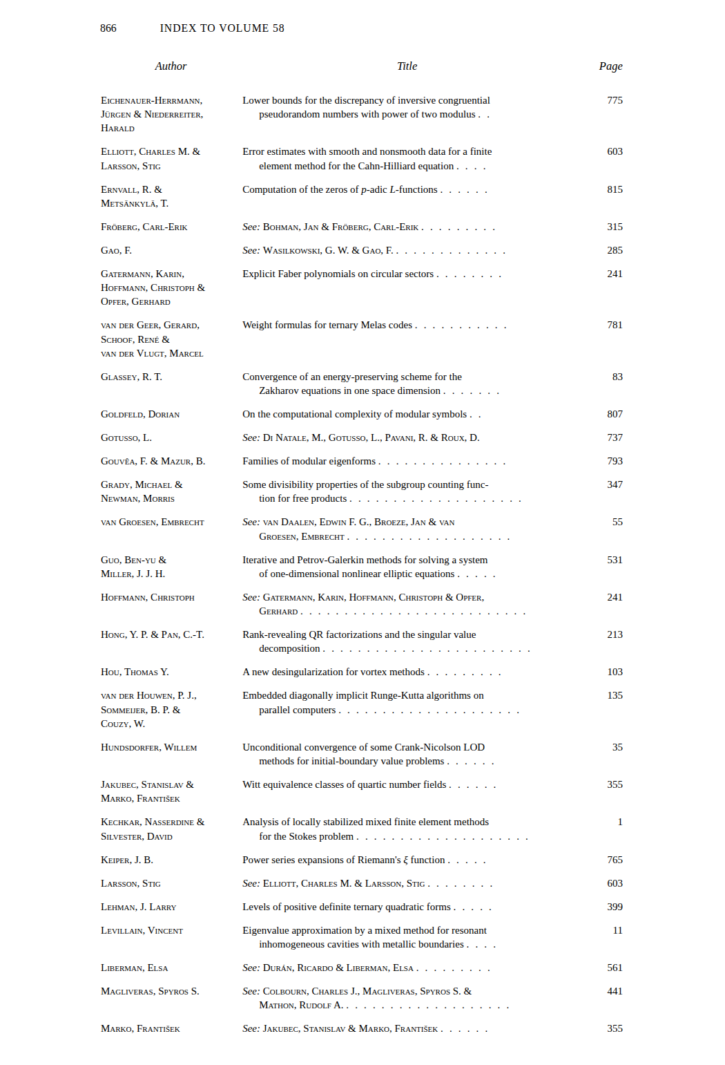866
INDEX TO VOLUME 58
| Author | Title | Page |
| --- | --- | --- |
| Eichenauer-Herrmann, Jürgen & Niederreiter, Harald | Lower bounds for the discrepancy of inversive congruential pseudorandom numbers with power of two modulus . . | 775 |
| Elliott, Charles M. & Larsson, Stig | Error estimates with smooth and nonsmooth data for a finite element method for the Cahn-Hilliard equation . . . . | 603 |
| Ernvall, R. & Metsänkylä, T. | Computation of the zeros of p -adic L -functions . . . . . . | 815 |
| Fröberg, Carl-Erik | See: Bohman, Jan & Fröberg, Carl-Erik . . . . . . . . . | 315 |
| Gao, F. | See: Wasilkowski, G. W. & Gao, F. . . . . . . . . . . . . . | 285 |
| Gatermann, Karin, Hoffmann, Christoph & Opfer, Gerhard | Explicit Faber polynomials on circular sectors . . . . . . . . | 241 |
| van der Geer, Gerard, Schoof, René & van der Vlugt, Marcel | Weight formulas for ternary Melas codes . . . . . . . . . . . | 781 |
| Glassey, R. T. | Convergence of an energy-preserving scheme for the Zakharov equations in one space dimension . . . . . . . | 83 |
| Goldfeld, Dorian | On the computational complexity of modular symbols . . | 807 |
| Gotusso, L. | See: Di Natale, M., Gotusso, L., Pavani, R. & Roux, D. | 737 |
| Gouvêa, F. & Mazur, B. | Families of modular eigenforms . . . . . . . . . . . . . . . | 793 |
| Grady, Michael & Newman, Morris | Some divisibility properties of the subgroup counting func- tion for free products . . . . . . . . . . . . . . . . . . . . | 347 |
| van Groesen, Embrecht | See: van Daalen, Edwin F. G., Broeze, Jan & van Groesen, Embrecht . . . . . . . . . . . . . . . . . . . | 55 |
| Guo, Ben-yu & Miller, J. J. H. | Iterative and Petrov-Galerkin methods for solving a system of one-dimensional nonlinear elliptic equations . . . . . | 531 |
| Hoffmann, Christoph | See: Gatermann, Karin, Hoffmann, Christoph & Opfer, Gerhard . . . . . . . . . . . . . . . . . . . . . . . . . . | 241 |
| Hong, Y. P. & Pan, C.-T. | Rank-revealing QR factorizations and the singular value decomposition . . . . . . . . . . . . . . . . . . . . . . . . | 213 |
| Hou, Thomas Y. | A new desingularization for vortex methods . . . . . . . . . | 103 |
| van der Houwen, P. J., Sommeijer, B. P. & Couzy, W. | Embedded diagonally implicit Runge-Kutta algorithms on parallel computers . . . . . . . . . . . . . . . . . . . . . | 135 |
| Hundsdorfer, Willem | Unconditional convergence of some Crank-Nicolson LOD methods for initial-boundary value problems . . . . . . | 35 |
| Jakubec, Stanislav & Marko, František | Witt equivalence classes of quartic number fields . . . . . . | 355 |
| Kechkar, Nasserdine & Silvester, David | Analysis of locally stabilized mixed finite element methods for the Stokes problem . . . . . . . . . . . . . . . . . . . . | 1 |
| Keiper, J. B. | Power series expansions of Riemann's ξ function . . . . . | 765 |
| Larsson, Stig | See: Elliott, Charles M. & Larsson, Stig . . . . . . . . | 603 |
| Lehman, J. Larry | Levels of positive definite ternary quadratic forms . . . . . | 399 |
| Levillain, Vincent | Eigenvalue approximation by a mixed method for resonant inhomogeneous cavities with metallic boundaries . . . . | 11 |
| Liberman, Elsa | See: Durán, Ricardo & Liberman, Elsa . . . . . . . . . | 561 |
| Magliveras, Spyros S. | See: Colbourn, Charles J., Magliveras, Spyros S. & Mathon, Rudolf A. . . . . . . . . . . . . . . . . . . . | 441 |
| Marko, František | See: Jakubec, Stanislav & Marko, František . . . . . . | 355 |